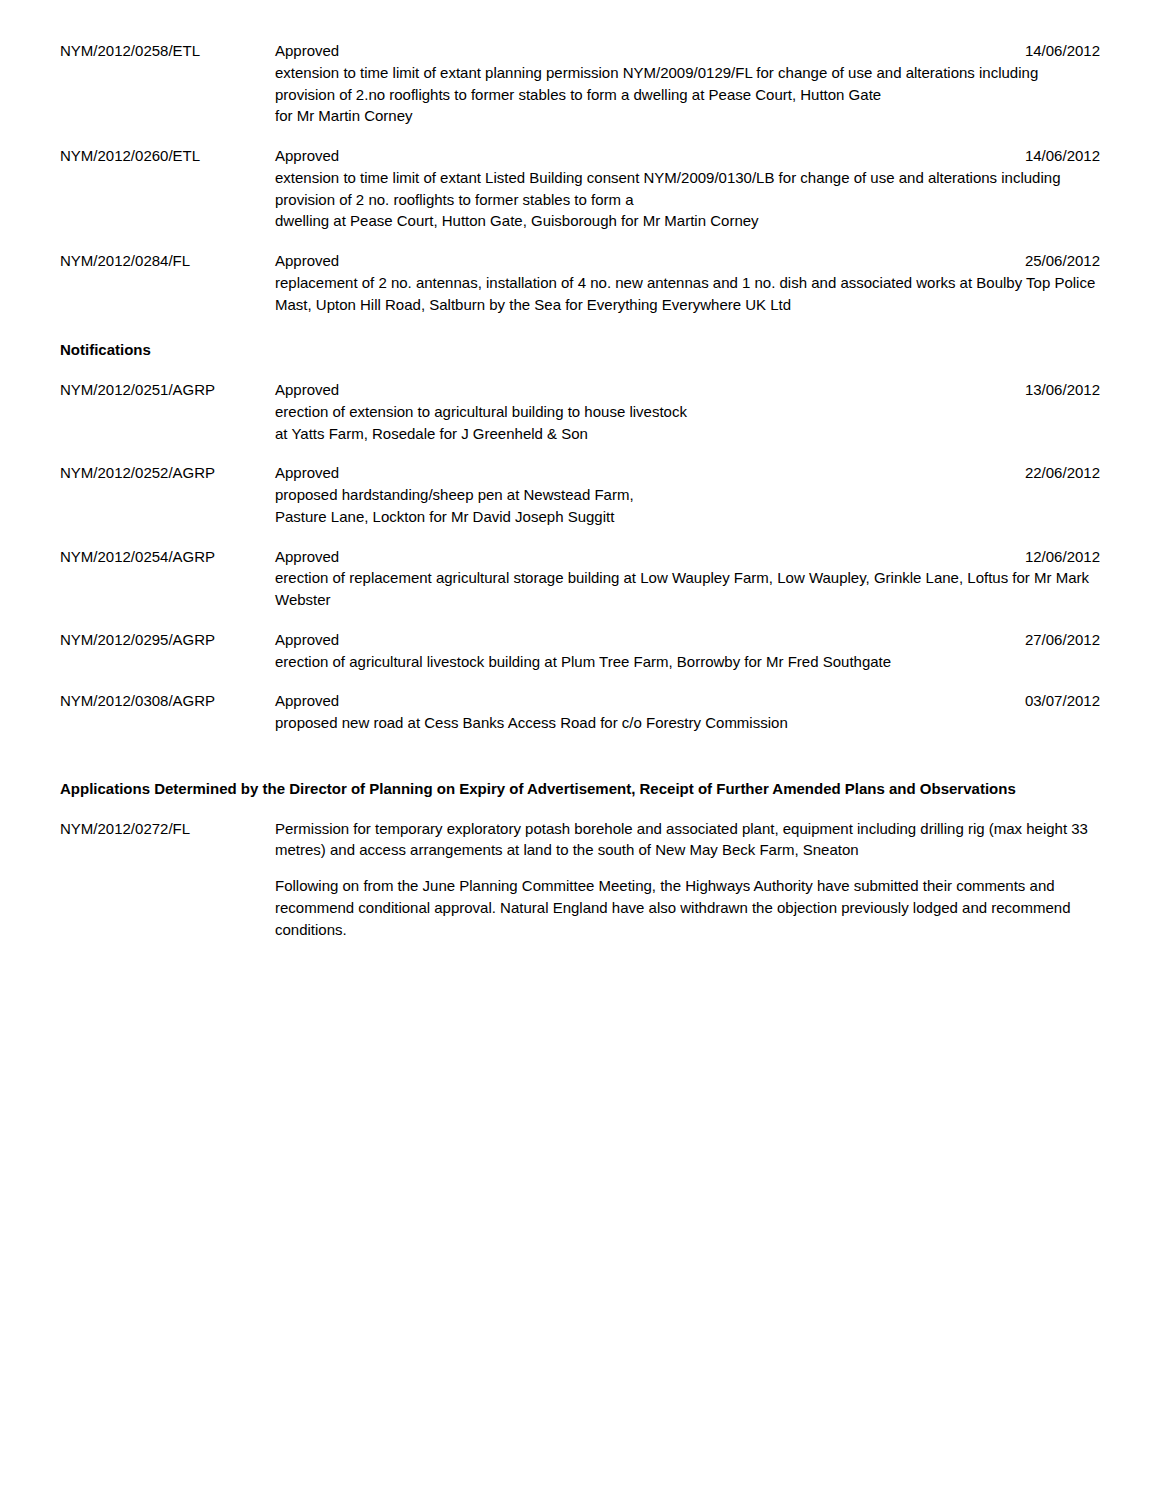| NYM/2012/0258/ETL | Approved 14/06/2012 extension to time limit of extant planning permission NYM/2009/0129/FL for change of use and alterations including provision of 2.no rooflights to former stables to form a dwelling at Pease Court, Hutton Gate for Mr Martin Corney |
| NYM/2012/0260/ETL | Approved 14/06/2012 extension to time limit of extant Listed Building consent NYM/2009/0130/LB for change of use and alterations including provision of 2 no. rooflights to former stables to form a dwelling at Pease Court, Hutton Gate, Guisborough for Mr Martin Corney |
| NYM/2012/0284/FL | Approved 25/06/2012 replacement of 2 no. antennas, installation of 4 no. new antennas and 1 no. dish and associated works at Boulby Top Police Mast, Upton Hill Road, Saltburn by the Sea for Everything Everywhere UK Ltd |
Notifications
| NYM/2012/0251/AGRP | Approved 13/06/2012 erection of extension to agricultural building to house livestock at Yatts Farm, Rosedale for J Greenheld & Son |
| NYM/2012/0252/AGRP | Approved 22/06/2012 proposed hardstanding/sheep pen at Newstead Farm, Pasture Lane, Lockton for Mr David Joseph Suggitt |
| NYM/2012/0254/AGRP | Approved 12/06/2012 erection of replacement agricultural storage building at Low Waupley Farm, Low Waupley, Grinkle Lane, Loftus for Mr Mark Webster |
| NYM/2012/0295/AGRP | Approved 27/06/2012 erection of agricultural livestock building at Plum Tree Farm, Borrowby for Mr Fred Southgate |
| NYM/2012/0308/AGRP | Approved 03/07/2012 proposed new road at Cess Banks Access Road for c/o Forestry Commission |
Applications Determined by the Director of Planning on Expiry of Advertisement, Receipt of Further Amended Plans and Observations
| NYM/2012/0272/FL | Permission for temporary exploratory potash borehole and associated plant, equipment including drilling rig (max height 33 metres) and access arrangements at land to the south of New May Beck Farm, Sneaton Following on from the June Planning Committee Meeting, the Highways Authority have submitted their comments and recommend conditional approval. Natural England have also withdrawn the objection previously lodged and recommend conditions. |